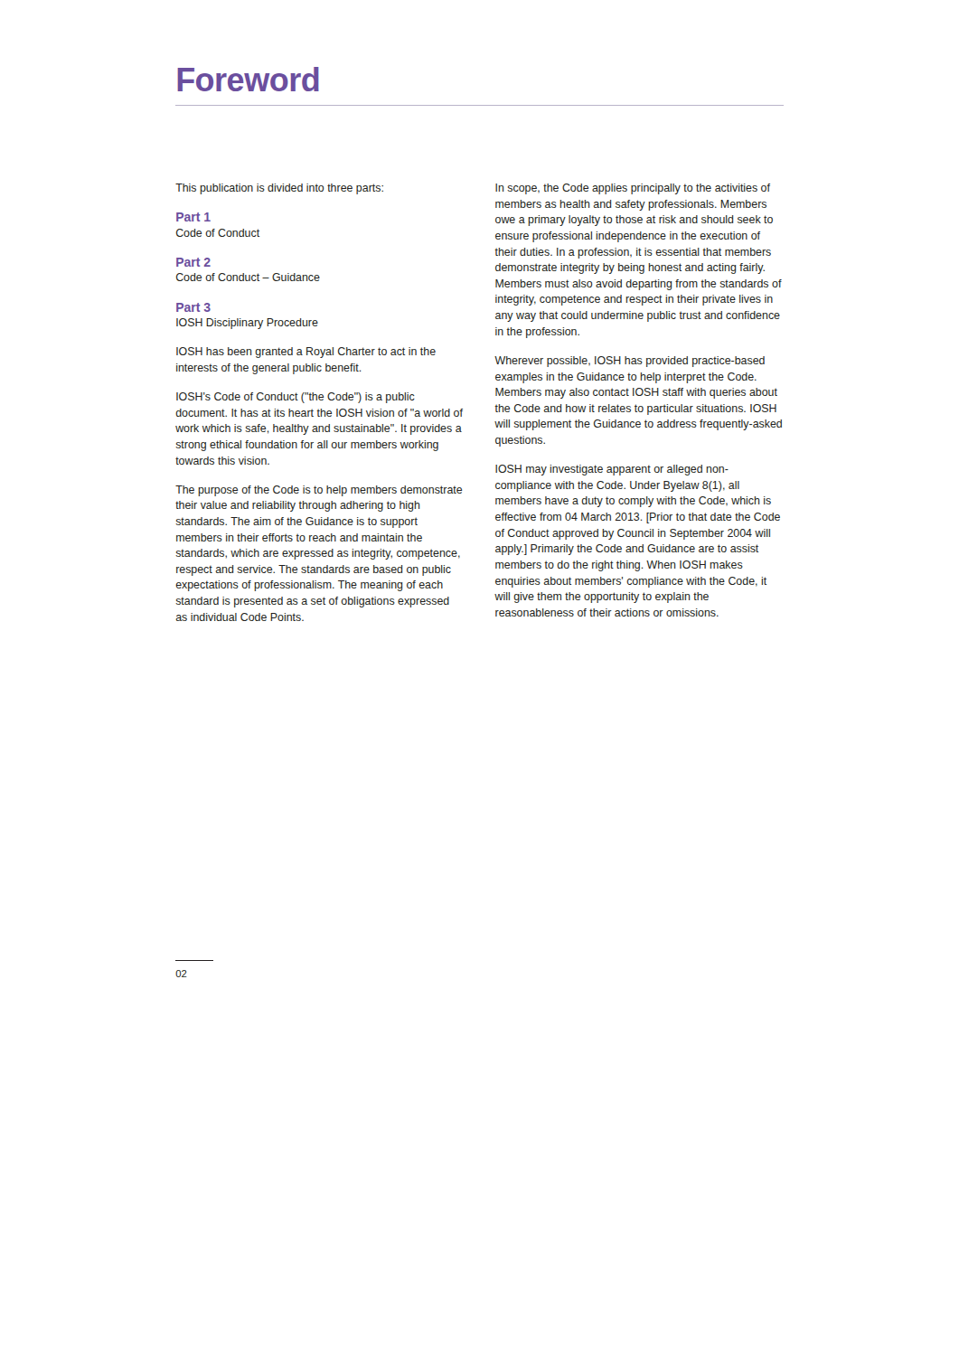Foreword
This publication is divided into three parts:
Part 1
Code of Conduct
Part 2
Code of Conduct – Guidance
Part 3
IOSH Disciplinary Procedure
IOSH has been granted a Royal Charter to act in the interests of the general public benefit.
IOSH's Code of Conduct ("the Code") is a public document. It has at its heart the IOSH vision of "a world of work which is safe, healthy and sustainable". It provides a strong ethical foundation for all our members working towards this vision.
The purpose of the Code is to help members demonstrate their value and reliability through adhering to high standards. The aim of the Guidance is to support members in their efforts to reach and maintain the standards, which are expressed as integrity, competence, respect and service. The standards are based on public expectations of professionalism. The meaning of each standard is presented as a set of obligations expressed as individual Code Points.
In scope, the Code applies principally to the activities of members as health and safety professionals. Members owe a primary loyalty to those at risk and should seek to ensure professional independence in the execution of their duties. In a profession, it is essential that members demonstrate integrity by being honest and acting fairly. Members must also avoid departing from the standards of integrity, competence and respect in their private lives in any way that could undermine public trust and confidence in the profession.
Wherever possible, IOSH has provided practice-based examples in the Guidance to help interpret the Code. Members may also contact IOSH staff with queries about the Code and how it relates to particular situations. IOSH will supplement the Guidance to address frequently-asked questions.
IOSH may investigate apparent or alleged non-compliance with the Code. Under Byelaw 8(1), all members have a duty to comply with the Code, which is effective from 04 March 2013. [Prior to that date the Code of Conduct approved by Council in September 2004 will apply.] Primarily the Code and Guidance are to assist members to do the right thing. When IOSH makes enquiries about members' compliance with the Code, it will give them the opportunity to explain the reasonableness of their actions or omissions.
02